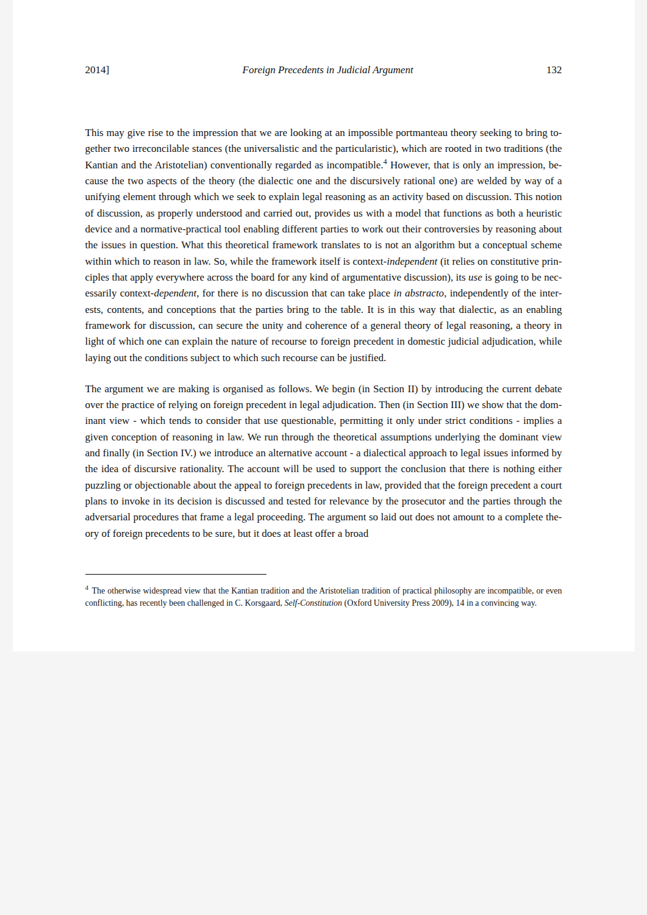2014] Foreign Precedents in Judicial Argument 132
This may give rise to the impression that we are looking at an impossible portmanteau theory seeking to bring together two irreconcilable stances (the universalistic and the particularistic), which are rooted in two traditions (the Kantian and the Aristotelian) conventionally regarded as incompatible.4 However, that is only an impression, because the two aspects of the theory (the dialectic one and the discursively rational one) are welded by way of a unifying element through which we seek to explain legal reasoning as an activity based on discussion. This notion of discussion, as properly understood and carried out, provides us with a model that functions as both a heuristic device and a normative-practical tool enabling different parties to work out their controversies by reasoning about the issues in question. What this theoretical framework translates to is not an algorithm but a conceptual scheme within which to reason in law. So, while the framework itself is context-independent (it relies on constitutive principles that apply everywhere across the board for any kind of argumentative discussion), its use is going to be necessarily context-dependent, for there is no discussion that can take place in abstracto, independently of the interests, contents, and conceptions that the parties bring to the table. It is in this way that dialectic, as an enabling framework for discussion, can secure the unity and coherence of a general theory of legal reasoning, a theory in light of which one can explain the nature of recourse to foreign precedent in domestic judicial adjudication, while laying out the conditions subject to which such recourse can be justified.
The argument we are making is organised as follows. We begin (in Section II) by introducing the current debate over the practice of relying on foreign precedent in legal adjudication. Then (in Section III) we show that the dominant view - which tends to consider that use questionable, permitting it only under strict conditions - implies a given conception of reasoning in law. We run through the theoretical assumptions underlying the dominant view and finally (in Section IV.) we introduce an alternative account - a dialectical approach to legal issues informed by the idea of discursive rationality. The account will be used to support the conclusion that there is nothing either puzzling or objectionable about the appeal to foreign precedents in law, provided that the foreign precedent a court plans to invoke in its decision is discussed and tested for relevance by the prosecutor and the parties through the adversarial procedures that frame a legal proceeding. The argument so laid out does not amount to a complete theory of foreign precedents to be sure, but it does at least offer a broad
4 The otherwise widespread view that the Kantian tradition and the Aristotelian tradition of practical philosophy are incompatible, or even conflicting, has recently been challenged in C. Korsgaard, Self-Constitution (Oxford University Press 2009), 14 in a convincing way.